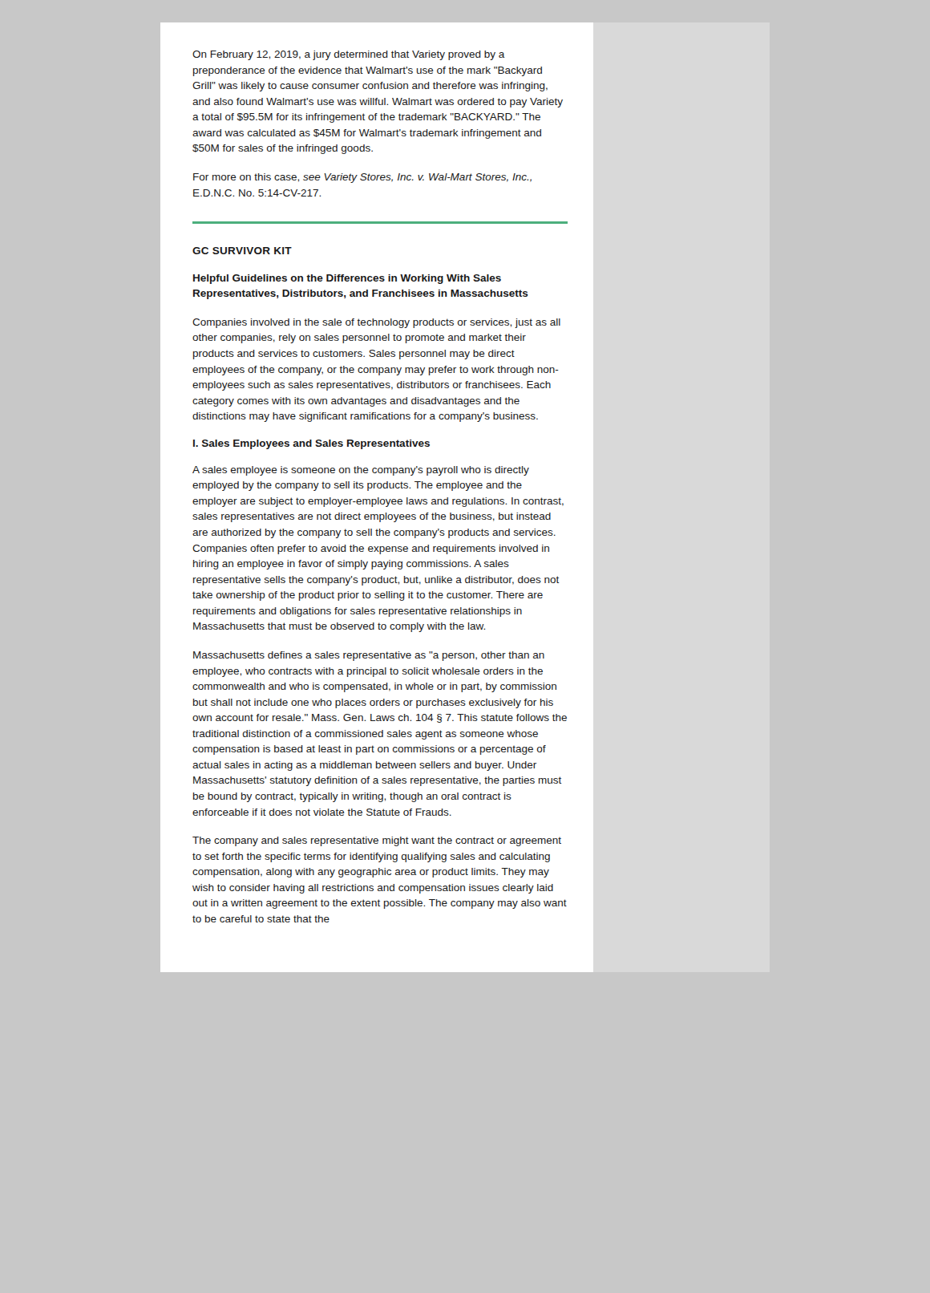On February 12, 2019, a jury determined that Variety proved by a preponderance of the evidence that Walmart's use of the mark "Backyard Grill" was likely to cause consumer confusion and therefore was infringing, and also found Walmart's use was willful. Walmart was ordered to pay Variety a total of $95.5M for its infringement of the trademark "BACKYARD." The award was calculated as $45M for Walmart's trademark infringement and $50M for sales of the infringed goods.
For more on this case, see Variety Stores, Inc. v. Wal-Mart Stores, Inc., E.D.N.C. No. 5:14-CV-217.
GC SURVIVOR KIT
Helpful Guidelines on the Differences in Working With Sales Representatives, Distributors, and Franchisees in Massachusetts
Companies involved in the sale of technology products or services, just as all other companies, rely on sales personnel to promote and market their products and services to customers. Sales personnel may be direct employees of the company, or the company may prefer to work through non-employees such as sales representatives, distributors or franchisees. Each category comes with its own advantages and disadvantages and the distinctions may have significant ramifications for a company's business.
I. Sales Employees and Sales Representatives
A sales employee is someone on the company's payroll who is directly employed by the company to sell its products. The employee and the employer are subject to employer-employee laws and regulations. In contrast, sales representatives are not direct employees of the business, but instead are authorized by the company to sell the company's products and services. Companies often prefer to avoid the expense and requirements involved in hiring an employee in favor of simply paying commissions. A sales representative sells the company's product, but, unlike a distributor, does not take ownership of the product prior to selling it to the customer. There are requirements and obligations for sales representative relationships in Massachusetts that must be observed to comply with the law.
Massachusetts defines a sales representative as "a person, other than an employee, who contracts with a principal to solicit wholesale orders in the commonwealth and who is compensated, in whole or in part, by commission but shall not include one who places orders or purchases exclusively for his own account for resale." Mass. Gen. Laws ch. 104 § 7. This statute follows the traditional distinction of a commissioned sales agent as someone whose compensation is based at least in part on commissions or a percentage of actual sales in acting as a middleman between sellers and buyer. Under Massachusetts' statutory definition of a sales representative, the parties must be bound by contract, typically in writing, though an oral contract is enforceable if it does not violate the Statute of Frauds.
The company and sales representative might want the contract or agreement to set forth the specific terms for identifying qualifying sales and calculating compensation, along with any geographic area or product limits. They may wish to consider having all restrictions and compensation issues clearly laid out in a written agreement to the extent possible. The company may also want to be careful to state that the